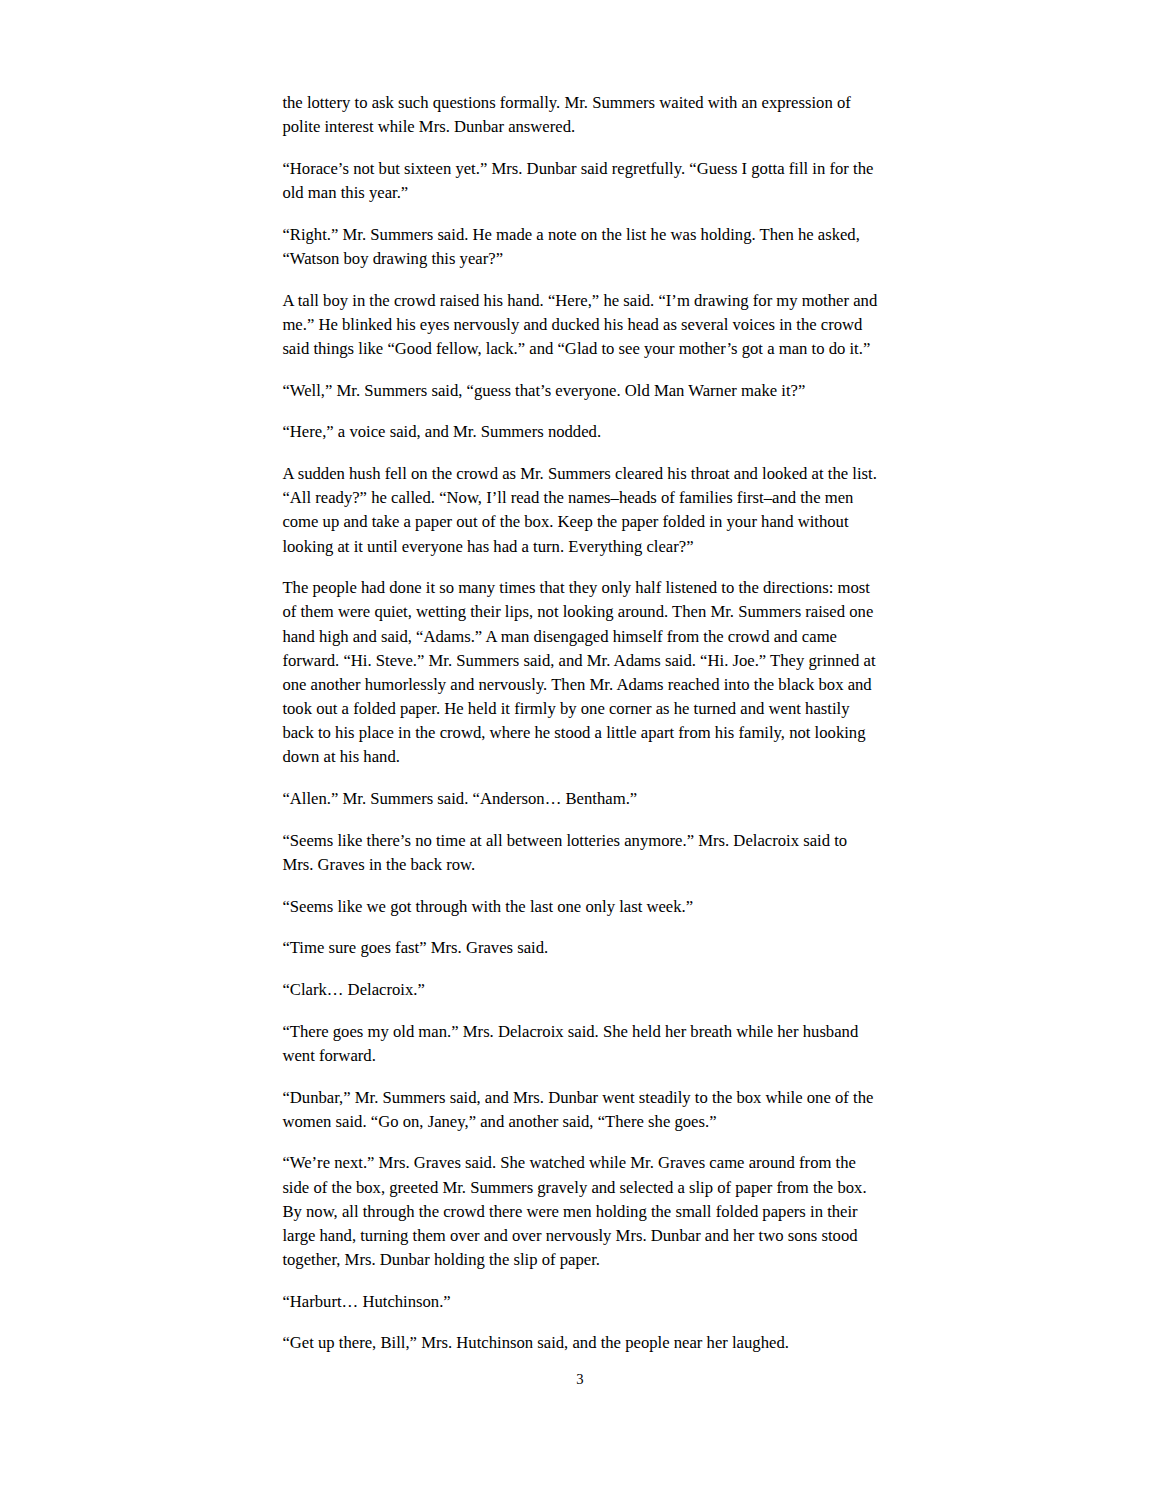the lottery to ask such questions formally. Mr. Summers waited with an expression of polite interest while Mrs. Dunbar answered.
“Horace’s not but sixteen yet.” Mrs. Dunbar said regretfully. “Guess I gotta fill in for the old man this year.”
“Right.” Mr. Summers said. He made a note on the list he was holding. Then he asked, “Watson boy drawing this year?”
A tall boy in the crowd raised his hand. “Here,” he said. “I’m drawing for my mother and me.” He blinked his eyes nervously and ducked his head as several voices in the crowd said things like “Good fellow, lack.” and “Glad to see your mother’s got a man to do it.”
“Well,” Mr. Summers said, “guess that’s everyone. Old Man Warner make it?”
“Here,” a voice said, and Mr. Summers nodded.
A sudden hush fell on the crowd as Mr. Summers cleared his throat and looked at the list. “All ready?” he called. “Now, I’ll read the names–heads of families first–and the men come up and take a paper out of the box. Keep the paper folded in your hand without looking at it until everyone has had a turn. Everything clear?”
The people had done it so many times that they only half listened to the directions: most of them were quiet, wetting their lips, not looking around. Then Mr. Summers raised one hand high and said, “Adams.” A man disengaged himself from the crowd and came forward. “Hi. Steve.” Mr. Summers said, and Mr. Adams said. “Hi. Joe.” They grinned at one another humorlessly and nervously. Then Mr. Adams reached into the black box and took out a folded paper. He held it firmly by one corner as he turned and went hastily back to his place in the crowd, where he stood a little apart from his family, not looking down at his hand.
“Allen.” Mr. Summers said. “Anderson… Bentham.”
“Seems like there’s no time at all between lotteries anymore.” Mrs. Delacroix said to Mrs. Graves in the back row.
“Seems like we got through with the last one only last week.”
“Time sure goes fast” Mrs. Graves said.
“Clark… Delacroix.”
“There goes my old man.” Mrs. Delacroix said. She held her breath while her husband went forward.
“Dunbar,” Mr. Summers said, and Mrs. Dunbar went steadily to the box while one of the women said. “Go on, Janey,” and another said, “There she goes.”
“We’re next.” Mrs. Graves said. She watched while Mr. Graves came around from the side of the box, greeted Mr. Summers gravely and selected a slip of paper from the box. By now, all through the crowd there were men holding the small folded papers in their large hand, turning them over and over nervously Mrs. Dunbar and her two sons stood together, Mrs. Dunbar holding the slip of paper.
“Harburt… Hutchinson.”
“Get up there, Bill,” Mrs. Hutchinson said, and the people near her laughed.
3